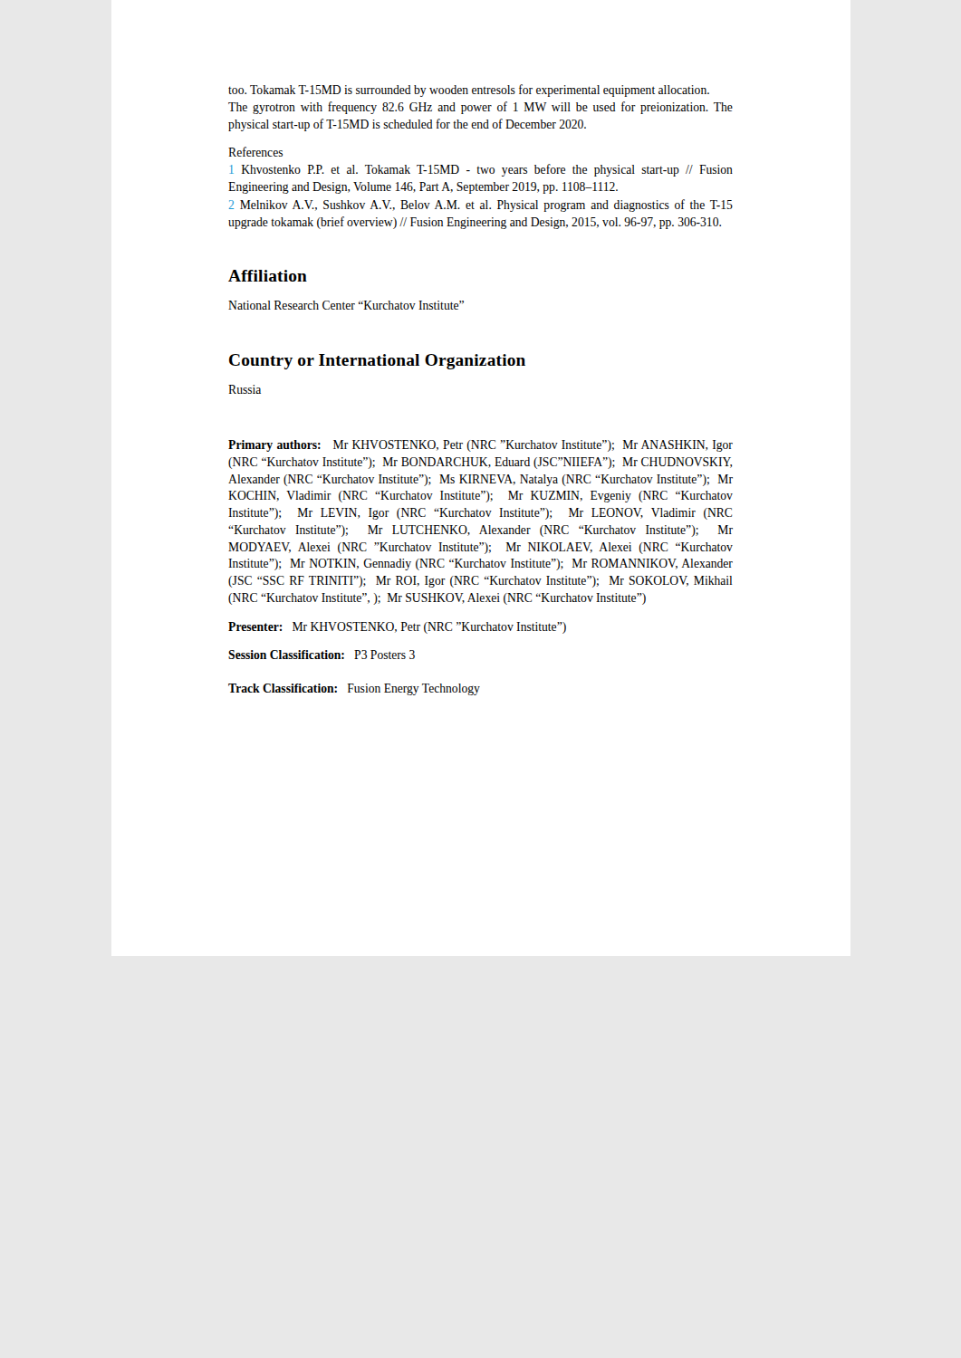too. Tokamak T-15MD is surrounded by wooden entresols for experimental equipment allocation.
The gyrotron with frequency 82.6 GHz and power of 1 MW will be used for preionization. The physical start-up of T-15MD is scheduled for the end of December 2020.
References
1 Khvostenko P.P. et al. Tokamak T-15MD - two years before the physical start-up // Fusion Engineering and Design, Volume 146, Part A, September 2019, pp. 1108–1112.
2 Melnikov A.V., Sushkov A.V., Belov A.M. et al. Physical program and diagnostics of the T-15 upgrade tokamak (brief overview) // Fusion Engineering and Design, 2015, vol. 96-97, pp. 306-310.
Affiliation
National Research Center “Kurchatov Institute”
Country or International Organization
Russia
Primary authors: Mr KHVOSTENKO, Petr (NRC ”Kurchatov Institute”); Mr ANASHKIN, Igor (NRC “Kurchatov Institute”); Mr BONDARCHUK, Eduard (JSC”NIIEFA”); Mr CHUDNOVSKIY, Alexander (NRC “Kurchatov Institute”); Ms KIRNEVA, Natalya (NRC “Kurchatov Institute”); Mr KOCHIN, Vladimir (NRC “Kurchatov Institute”); Mr KUZMIN, Evgeniy (NRC “Kurchatov Institute”); Mr LEVIN, Igor (NRC “Kurchatov Institute”); Mr LEONOV, Vladimir (NRC “Kurchatov Institute”); Mr LUTCHENKO, Alexander (NRC “Kurchatov Institute”); Mr MODYAEV, Alexei (NRC ”Kurchatov Institute”); Mr NIKOLAEV, Alexei (NRC “Kurchatov Institute”); Mr NOTKIN, Gennadiy (NRC “Kurchatov Institute”); Mr ROMANNIKOV, Alexander (JSC “SSC RF TRINITI”); Mr ROI, Igor (NRC “Kurchatov Institute”); Mr SOKOLOV, Mikhail (NRC “Kurchatov Institute”, ); Mr SUSHKOV, Alexei (NRC “Kurchatov Institute”)
Presenter: Mr KHVOSTENKO, Petr (NRC ”Kurchatov Institute”)
Session Classification: P3 Posters 3
Track Classification: Fusion Energy Technology